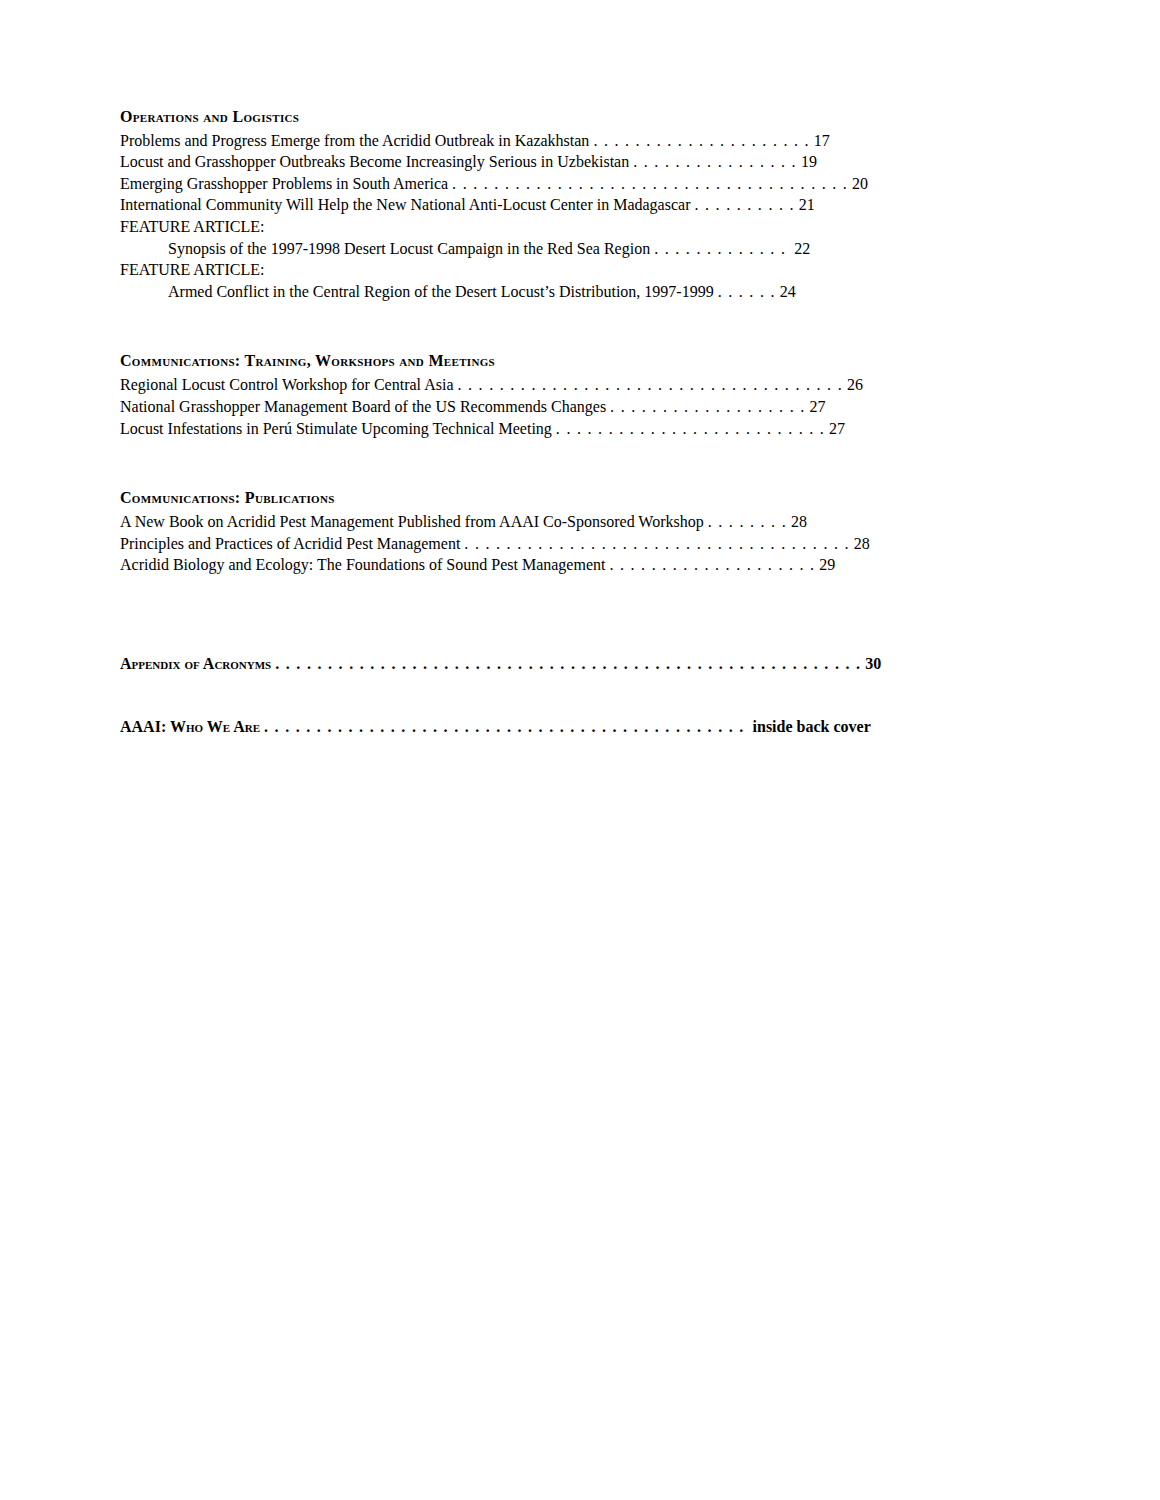Operations and Logistics
Problems and Progress Emerge from the Acridid Outbreak in Kazakhstan . . . . . . . . . . . . . . . . . . . . . 17
Locust and Grasshopper Outbreaks Become Increasingly Serious in Uzbekistan . . . . . . . . . . . . . . . . 19
Emerging Grasshopper Problems in South America . . . . . . . . . . . . . . . . . . . . . . . . . . . . . . . . . . . . . . 20
International Community Will Help the New National Anti-Locust Center in Madagascar . . . . . . . . . . 21
FEATURE ARTICLE:
Synopsis of the 1997-1998 Desert Locust Campaign in the Red Sea Region . . . . . . . . . . . . . 22
FEATURE ARTICLE:
Armed Conflict in the Central Region of the Desert Locust’s Distribution, 1997-1999 . . . . . . 24
Communications: Training, Workshops and Meetings
Regional Locust Control Workshop for Central Asia . . . . . . . . . . . . . . . . . . . . . . . . . . . . . . . . . . . . . 26
National Grasshopper Management Board of the US Recommends Changes . . . . . . . . . . . . . . . . . . . 27
Locust Infestations in Perú Stimulate Upcoming Technical Meeting . . . . . . . . . . . . . . . . . . . . . . . . . . 27
Communications: Publications
A New Book on Acridid Pest Management Published from AAAI Co-Sponsored Workshop . . . . . . . . 28
Principles and Practices of Acridid Pest Management . . . . . . . . . . . . . . . . . . . . . . . . . . . . . . . . . . . . . 28
Acridid Biology and Ecology: The Foundations of Sound Pest Management . . . . . . . . . . . . . . . . . . . . 29
Appendix of Acronyms . . . . . . . . . . . . . . . . . . . . . . . . . . . . . . . . . . . . . . . . . . . . . . . . . . . . . . . . 30
AAAI: Who We Are . . . . . . . . . . . . . . . . . . . . . . . . . . . . . . . . . . . . . . . . . . . . . . inside back cover